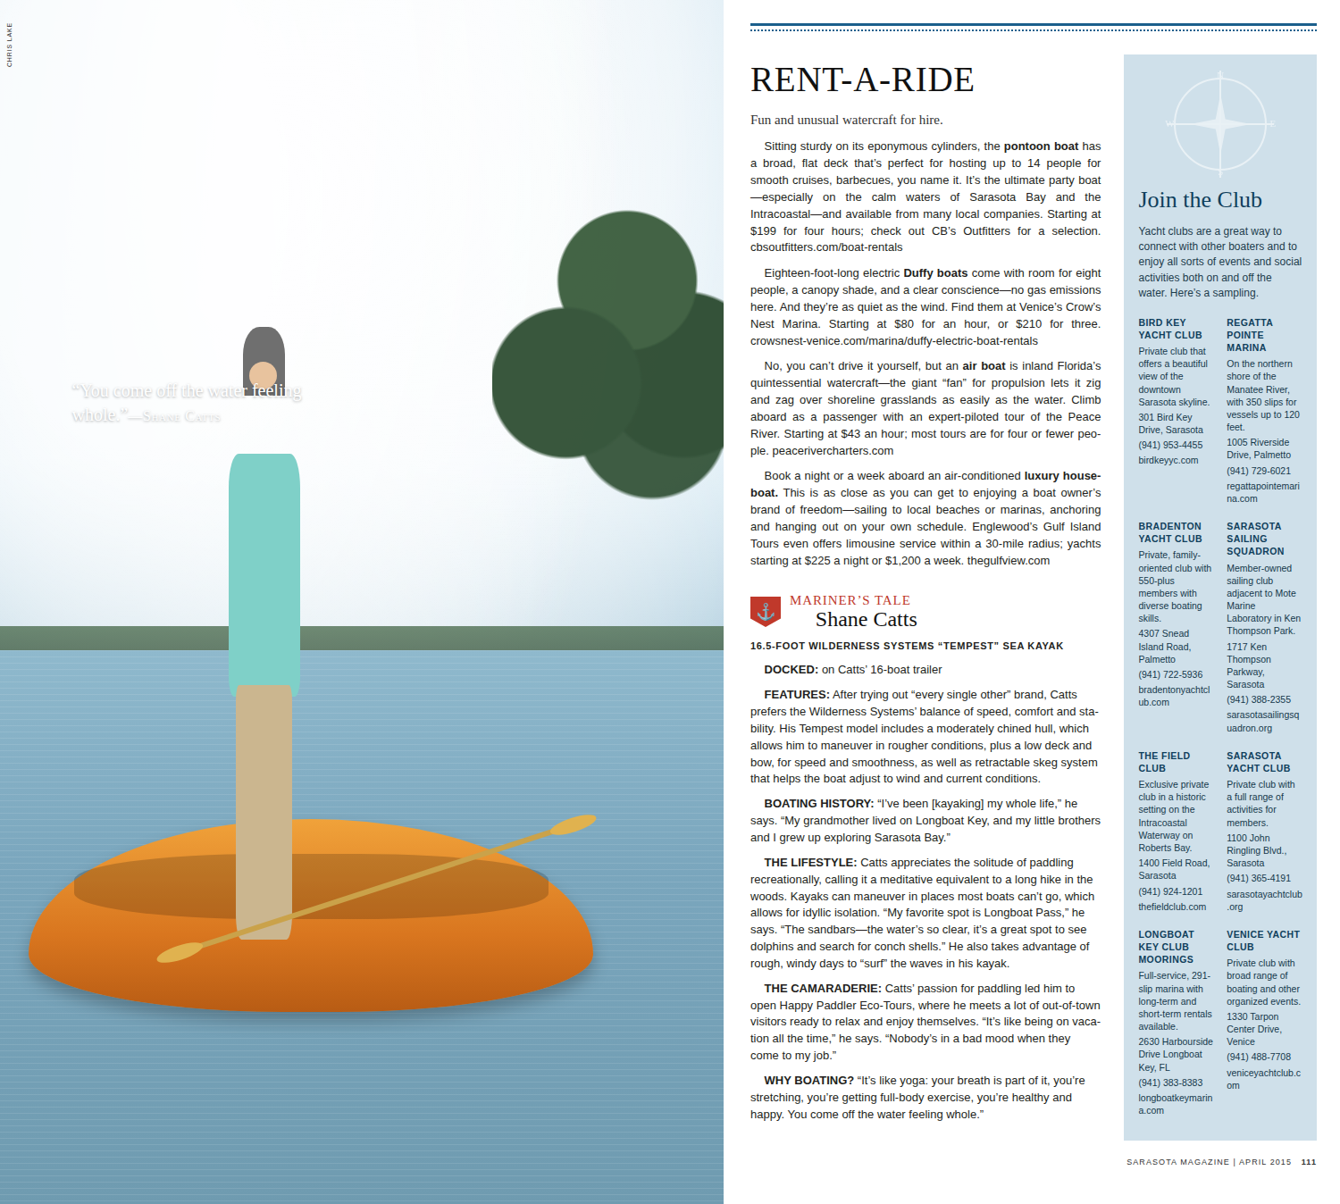CHRIS LAKE
“You come off the water feeling whole.”—Shane Catts
RENT-A-RIDE
Fun and unusual watercraft for hire.
Sitting sturdy on its eponymous cylinders, the pontoon boat has a broad, flat deck that’s perfect for hosting up to 14 people for smooth cruises, barbecues, you name it. It’s the ultimate party boat—especially on the calm waters of Sarasota Bay and the Intracoastal—and available from many local companies. Starting at $199 for four hours; check out CB’s Outfitters for a selection. cbsoutfitters.com/boat-rentals
Eighteen-foot-long electric Duffy boats come with room for eight people, a canopy shade, and a clear conscience—no gas emissions here. And they’re as quiet as the wind. Find them at Venice’s Crow’s Nest Marina. Starting at $80 for an hour, or $210 for three. crowsnest-venice.com/marina/duffy-electric-boat-rentals
No, you can’t drive it yourself, but an air boat is inland Florida’s quintessential watercraft—the giant “fan” for propulsion lets it zig and zag over shoreline grasslands as easily as the water. Climb aboard as a passenger with an expert-piloted tour of the Peace River. Starting at $43 an hour; most tours are for four or fewer people. peacerivercharters.com
Book a night or a week aboard an air-conditioned luxury houseboat. This is as close as you can get to enjoying a boat owner’s brand of freedom—sailing to local beaches or marinas, anchoring and hanging out on your own schedule. Englewood’s Gulf Island Tours even offers limousine service within a 30-mile radius; yachts starting at $225 a night or $1,200 a week. thegulfview.com
⚓
Mariner’s Tale
Shane Catts
16.5-foot Wilderness Systems “Tempest” Sea Kayak
DOCKED: on Catts’ 16-boat trailer
FEATURES: After trying out “every single other” brand, Catts prefers the Wilderness Systems’ balance of speed, comfort and stability. His Tempest model includes a moderately chined hull, which allows him to maneuver in rougher conditions, plus a low deck and bow, for speed and smoothness, as well as retractable skeg system that helps the boat adjust to wind and current conditions.
BOATING HISTORY: “I’ve been [kayaking] my whole life,” he says. “My grandmother lived on Longboat Key, and my little brothers and I grew up exploring Sarasota Bay.”
THE LIFESTYLE: Catts appreciates the solitude of paddling recreationally, calling it a meditative equivalent to a long hike in the woods. Kayaks can maneuver in places most boats can’t go, which allows for idyllic isolation. “My favorite spot is Longboat Pass,” he says. “The sandbars—the water’s so clear, it’s a great spot to see dolphins and search for conch shells.” He also takes advantage of rough, windy days to “surf” the waves in his kayak.
THE CAMARADERIE: Catts’ passion for paddling led him to open Happy Paddler Eco-Tours, where he meets a lot of out-of-town visitors ready to relax and enjoy themselves. “It’s like being on vacation all the time,” he says. “Nobody’s in a bad mood when they come to my job.”
WHY BOATING? “It’s like yoga: your breath is part of it, you’re stretching, you’re getting full-body exercise, you’re healthy and happy. You come off the water feeling whole.”
NSEW
Join the Club
Yacht clubs are a great way to connect with other boaters and to enjoy all sorts of events and social activities both on and off the water. Here’s a sampling.
Bird Key Yacht Club
Private club that offers a beautiful view of the downtown Sarasota skyline.
301 Bird Key Drive, Sarasota
(941) 953-4455
birdkeyyc.com
Regatta Pointe Marina
On the northern shore of the Manatee River, with 350 slips for vessels up to 120 feet.
1005 Riverside Drive, Palmetto
(941) 729-6021
regattapointemarina.com
Bradenton Yacht Club
Private, family-oriented club with 550-plus members with diverse boating skills.
4307 Snead Island Road, Palmetto
(941) 722-5936
bradentonyachtclub.com
Sarasota Sailing Squadron
Member-owned sailing club adjacent to Mote Marine Laboratory in Ken Thompson Park.
1717 Ken Thompson Parkway, Sarasota
(941) 388-2355
sarasotasailingsquadron.org
The Field Club
Exclusive private club in a historic setting on the Intracoastal Waterway on Roberts Bay.
1400 Field Road, Sarasota
(941) 924-1201
thefieldclub.com
Sarasota Yacht Club
Private club with a full range of activities for members.
1100 John Ringling Blvd., Sarasota
(941) 365-4191
sarasotayachtclub.org
Longboat Key Club Moorings
Full-service, 291-slip marina with long-term and short-term rentals available.
2630 Harbourside Drive Longboat Key, FL
(941) 383-8383
longboatkeymarina.com
Venice Yacht Club
Private club with broad range of boating and other organized events.
1330 Tarpon Center Drive, Venice
(941) 488-7708
veniceyachtclub.com
Sarasota Magazine | April 2015 111